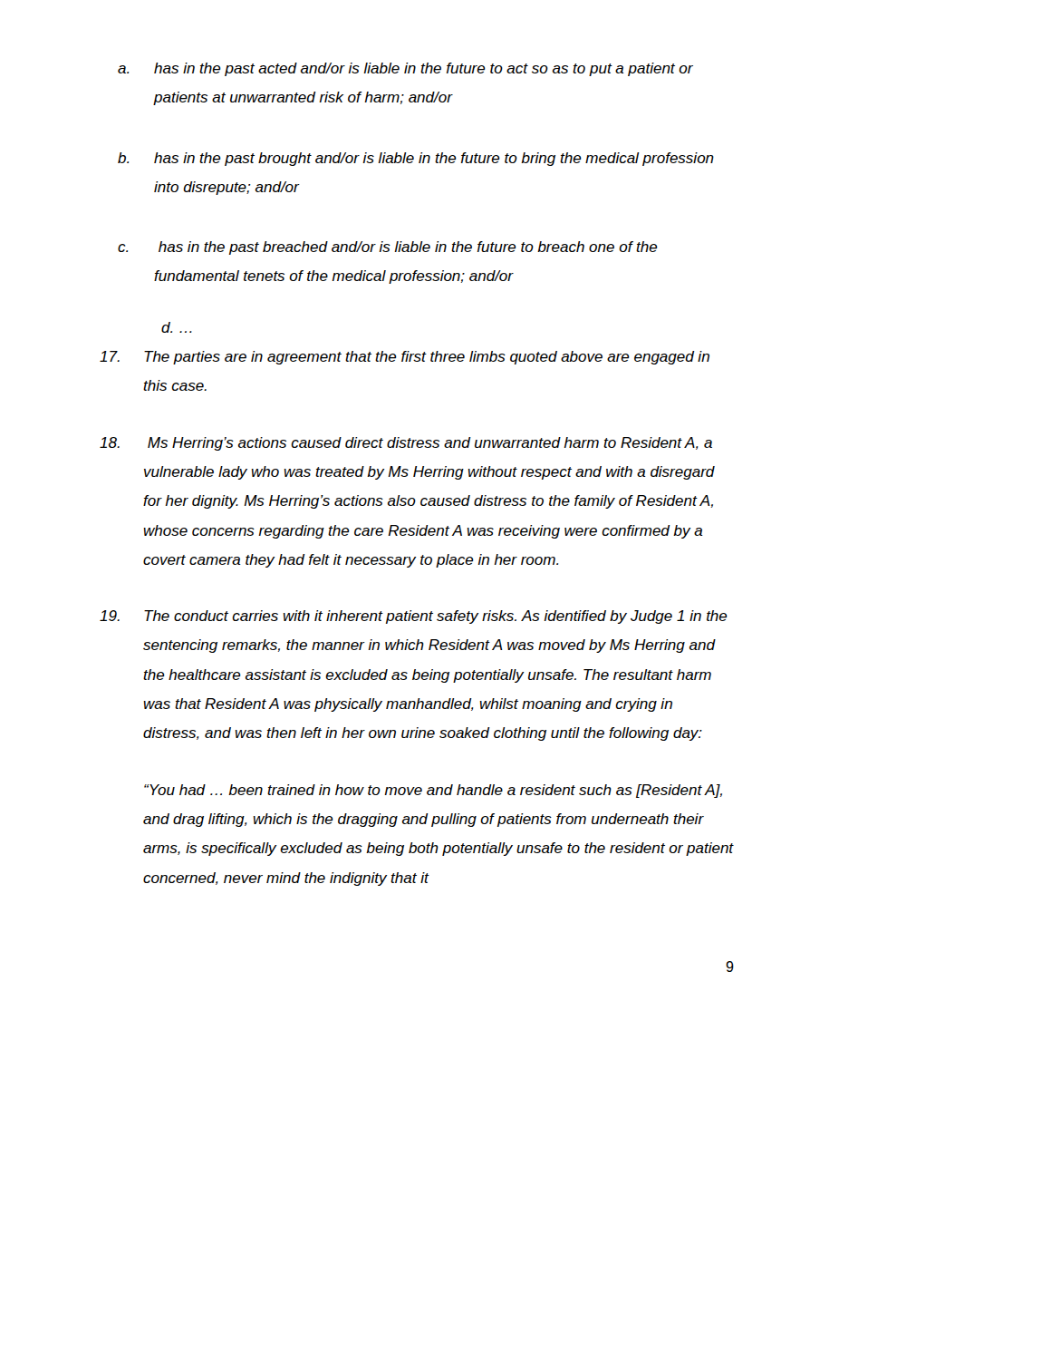a. has in the past acted and/or is liable in the future to act so as to put a patient or patients at unwarranted risk of harm; and/or
b. has in the past brought and/or is liable in the future to bring the medical profession into disrepute; and/or
c. has in the past breached and/or is liable in the future to breach one of the fundamental tenets of the medical profession; and/or
d. …
17. The parties are in agreement that the first three limbs quoted above are engaged in this case.
18. Ms Herring’s actions caused direct distress and unwarranted harm to Resident A, a vulnerable lady who was treated by Ms Herring without respect and with a disregard for her dignity. Ms Herring’s actions also caused distress to the family of Resident A, whose concerns regarding the care Resident A was receiving were confirmed by a covert camera they had felt it necessary to place in her room.
19. The conduct carries with it inherent patient safety risks. As identified by Judge 1 in the sentencing remarks, the manner in which Resident A was moved by Ms Herring and the healthcare assistant is excluded as being potentially unsafe. The resultant harm was that Resident A was physically manhandled, whilst moaning and crying in distress, and was then left in her own urine soaked clothing until the following day:
“You had … been trained in how to move and handle a resident such as [Resident A], and drag lifting, which is the dragging and pulling of patients from underneath their arms, is specifically excluded as being both potentially unsafe to the resident or patient concerned, never mind the indignity that it
9